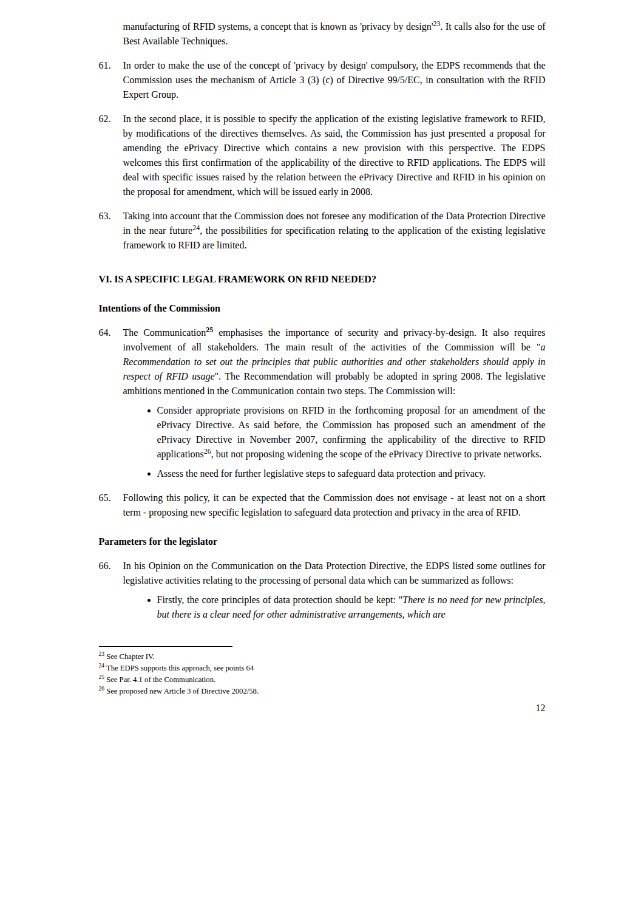manufacturing of RFID systems, a concept that is known as 'privacy by design'23. It calls also for the use of Best Available Techniques.
61. In order to make the use of the concept of 'privacy by design' compulsory, the EDPS recommends that the Commission uses the mechanism of Article 3 (3) (c) of Directive 99/5/EC, in consultation with the RFID Expert Group.
62. In the second place, it is possible to specify the application of the existing legislative framework to RFID, by modifications of the directives themselves. As said, the Commission has just presented a proposal for amending the ePrivacy Directive which contains a new provision with this perspective. The EDPS welcomes this first confirmation of the applicability of the directive to RFID applications. The EDPS will deal with specific issues raised by the relation between the ePrivacy Directive and RFID in his opinion on the proposal for amendment, which will be issued early in 2008.
63. Taking into account that the Commission does not foresee any modification of the Data Protection Directive in the near future24, the possibilities for specification relating to the application of the existing legislative framework to RFID are limited.
VI. IS A SPECIFIC LEGAL FRAMEWORK ON RFID NEEDED?
Intentions of the Commission
64. The Communication25 emphasises the importance of security and privacy-by-design. It also requires involvement of all stakeholders. The main result of the activities of the Commission will be "a Recommendation to set out the principles that public authorities and other stakeholders should apply in respect of RFID usage". The Recommendation will probably be adopted in spring 2008. The legislative ambitions mentioned in the Communication contain two steps. The Commission will:
Consider appropriate provisions on RFID in the forthcoming proposal for an amendment of the ePrivacy Directive. As said before, the Commission has proposed such an amendment of the ePrivacy Directive in November 2007, confirming the applicability of the directive to RFID applications26, but not proposing widening the scope of the ePrivacy Directive to private networks.
Assess the need for further legislative steps to safeguard data protection and privacy.
65. Following this policy, it can be expected that the Commission does not envisage - at least not on a short term - proposing new specific legislation to safeguard data protection and privacy in the area of RFID.
Parameters for the legislator
66. In his Opinion on the Communication on the Data Protection Directive, the EDPS listed some outlines for legislative activities relating to the processing of personal data which can be summarized as follows:
Firstly, the core principles of data protection should be kept: "There is no need for new principles, but there is a clear need for other administrative arrangements, which are
23 See Chapter IV.
24 The EDPS supports this approach, see points 64
25 See Par. 4.1 of the Communication.
26 See proposed new Article 3 of Directive 2002/58.
12